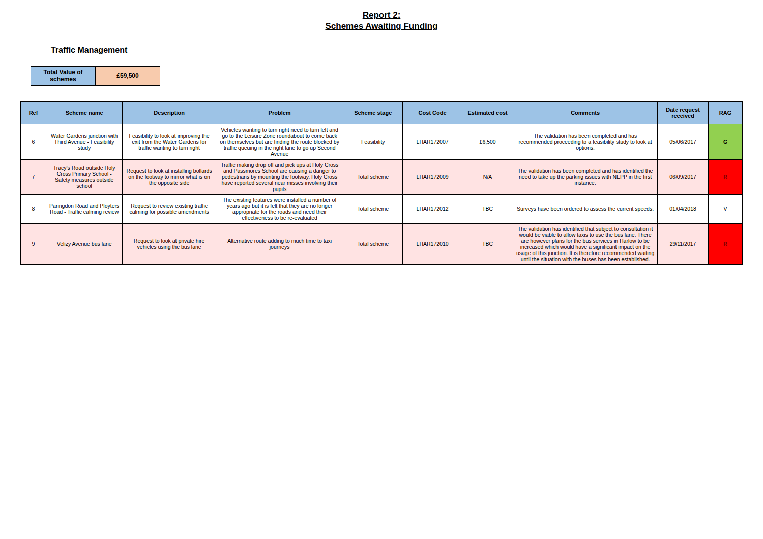Report 2:
Schemes Awaiting Funding
Traffic Management
| Total Value of schemes | £59,500 |
| Ref | Scheme name | Description | Problem | Scheme stage | Cost Code | Estimated cost | Comments | Date request received | RAG |
| --- | --- | --- | --- | --- | --- | --- | --- | --- | --- |
| 6 | Water Gardens junction with Third Avenue - Feasibility study | Feasibility to look at improving the exit from the Water Gardens for traffic wanting to turn right | Vehicles wanting to turn right need to turn left and go to the Leisure Zone roundabout to come back on themselves but are finding the route blocked by traffic queuing in the right lane to go up Second Avenue | Feasibility | LHAR172007 | £6,500 | The validation has been completed and has recommended proceeding to a feasibility study to look at options. | 05/06/2017 | G |
| 7 | Tracy's Road outside Holy Cross Primary School - Safety measures outside school | Request to look at installing bollards on the footway to mirror what is on the opposite side | Traffic making drop off and pick ups at Holy Cross and Passmores School are causing a danger to pedestrians by mounting the footway. Holy Cross have reported several near misses involving their pupils | Total scheme | LHAR172009 | N/A | The validation has been completed and has identified the need to take up the parking issues with NEPP in the first instance. | 06/09/2017 | R |
| 8 | Paringdon Road and Ployters Road - Traffic calming review | Request to review existing traffic calming for possible amendments | The existing features were installed a number of years ago but it is felt that they are no longer appropriate for the roads and need their effectiveness to be re-evaluated | Total scheme | LHAR172012 | TBC | Surveys have been ordered to assess the current speeds. | 01/04/2018 | V |
| 9 | Velizy Avenue bus lane | Request to look at private hire vehicles using the bus lane | Alternative route adding to much time to taxi journeys | Total scheme | LHAR172010 | TBC | The validation has identified that subject to consultation it would be viable to allow taxis to use the bus lane. There are however plans for the bus services in Harlow to be increased which would have a significant impact on the usage of this junction. It is therefore recommended waiting until the situation with the buses has been established. | 29/11/2017 | R |